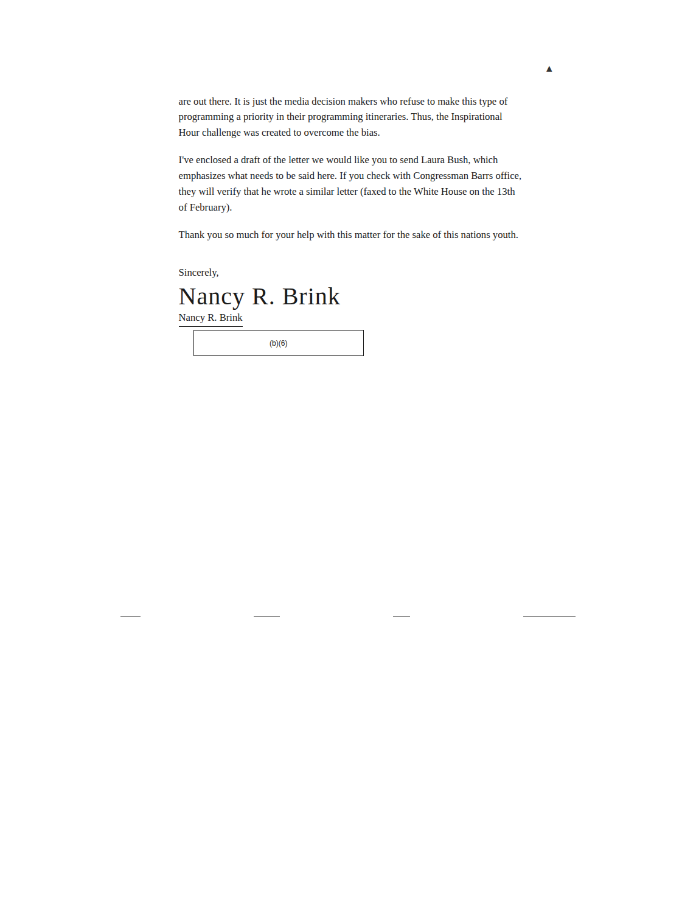▴
are out there. It is just the media decision makers who refuse to make this type of programming a priority in their programming itineraries. Thus, the Inspirational Hour challenge was created to overcome the bias.
I've enclosed a draft of the letter we would like you to send Laura Bush, which emphasizes what needs to be said here. If you check with Congressman Barrs office, they will verify that he wrote a similar letter (faxed to the White House on the 13th of February).
Thank you so much for your help with this matter for the sake of this nations youth.
Sincerely,
Nancy R. Brink
Nancy R. Brink
(b)(6)